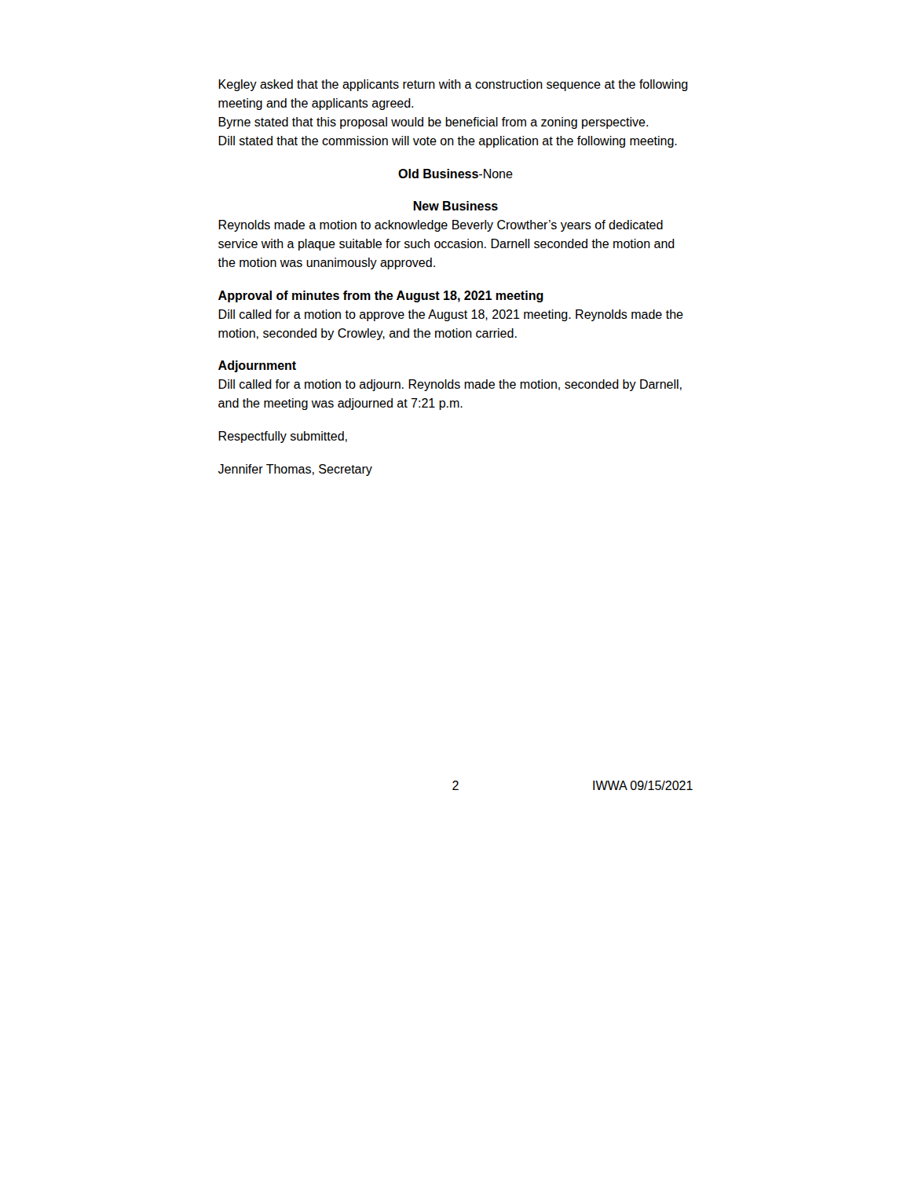Kegley asked that the applicants return with a construction sequence at the following meeting and the applicants agreed.
Byrne stated that this proposal would be beneficial from a zoning perspective.
Dill stated that the commission will vote on the application at the following meeting.
Old Business-None
New Business
Reynolds made a motion to acknowledge Beverly Crowther’s years of dedicated service with a plaque suitable for such occasion. Darnell seconded the motion and the motion was unanimously approved.
Approval of minutes from the August 18, 2021 meeting
Dill called for a motion to approve the August 18, 2021 meeting. Reynolds made the motion, seconded by Crowley, and the motion carried.
Adjournment
Dill called for a motion to adjourn. Reynolds made the motion, seconded by Darnell, and the meeting was adjourned at 7:21 p.m.
Respectfully submitted,
Jennifer Thomas, Secretary
2 IWWA 09/15/2021